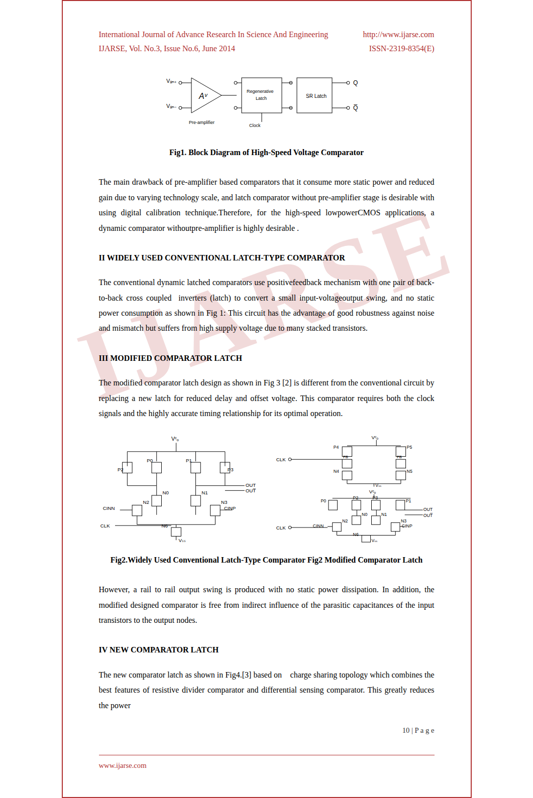IJARSE
International Journal of Advance Research In Science And Engineering http://www.ijarse.com
IJARSE, Vol. No.3, Issue No.6, June 2014 ISSN-2319-8354(E)
Fig1. Block Diagram of High-Speed Voltage Comparator
The main drawback of pre-amplifier based comparators that it consume more static power and reduced gain due to varying technology scale, and latch comparator without pre-amplifier stage is desirable with using digital calibration technique.Therefore, for the high-speed lowpowerCMOS applications, a dynamic comparator withoutpre-amplifier is highly desirable .
II WIDELY USED CONVENTIONAL LATCH-TYPE COMPARATOR
The conventional dynamic latched comparators use positivefeedback mechanism with one pair of back-to-back cross coupled inverters (latch) to convert a small input-voltageoutput swing, and no static power consumption as shown in Fig 1: This circuit has the advantage of good robustness against noise and mismatch but suffers from high supply voltage due to many stacked transistors.
III MODIFIED COMPARATOR LATCH
The modified comparator latch design as shown in Fig 3 [2] is different from the conventional circuit by replacing a new latch for reduced delay and offset voltage. This comparator requires both the clock signals and the highly accurate timing relationship for its optimal operation.
Fig2.Widely Used Conventional Latch-Type Comparator Fig2 Modified Comparator Latch
However, a rail to rail output swing is produced with no static power dissipation. In addition, the modified designed comparator is free from indirect influence of the parasitic capacitances of the input transistors to the output nodes.
IV NEW COMPARATOR LATCH
The new comparator latch as shown in Fig4.[3] based on charge sharing topology which combines the best features of resistive divider comparator and differential sensing comparator. This greatly reduces the power
10 | P a g e
www.ijarse.com